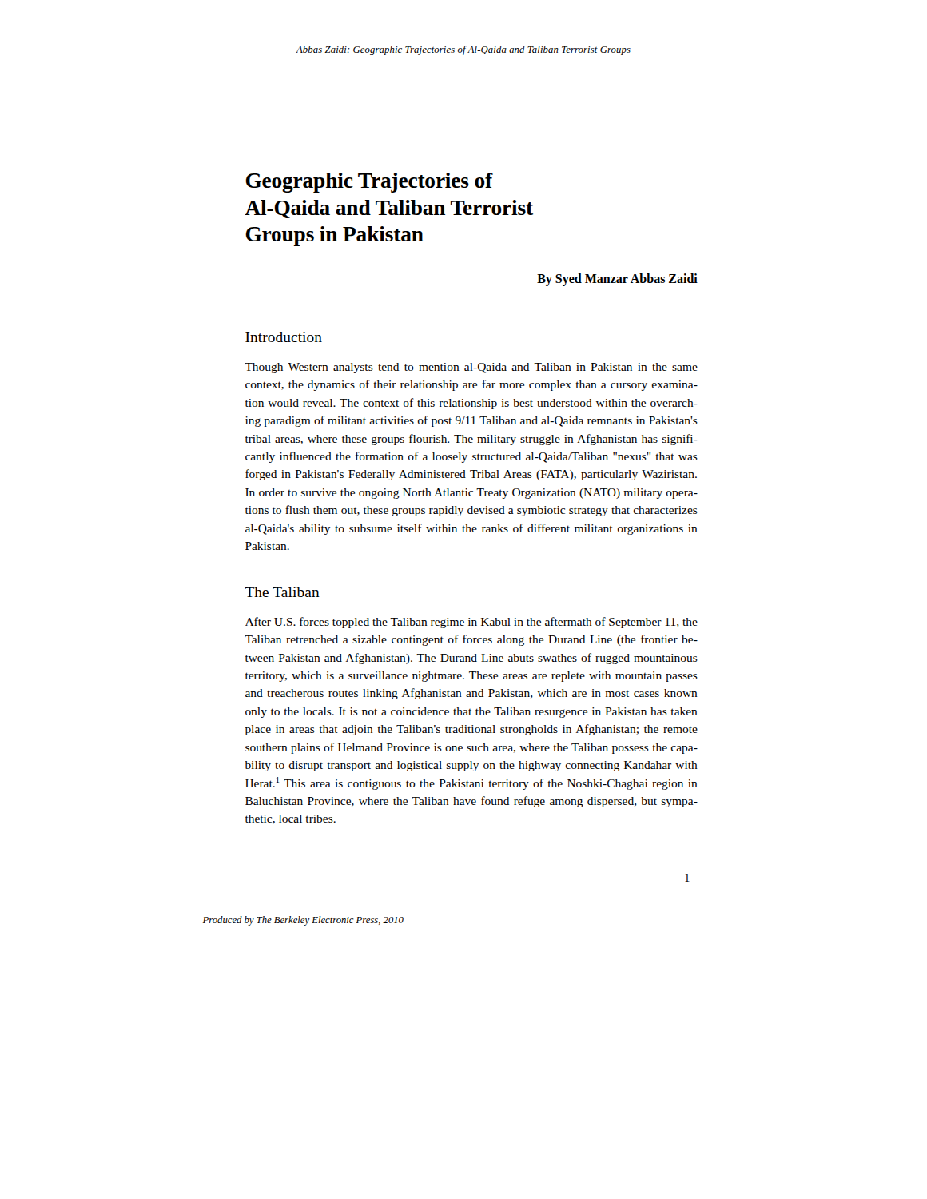Abbas Zaidi: Geographic Trajectories of Al-Qaida and Taliban Terrorist Groups
Geographic Trajectories of
Al-Qaida and Taliban Terrorist
Groups in Pakistan
By Syed Manzar Abbas Zaidi
Introduction
Though Western analysts tend to mention al-Qaida and Taliban in Pakistan in the same context, the dynamics of their relationship are far more complex than a cursory examination would reveal. The context of this relationship is best understood within the overarching paradigm of militant activities of post 9/11 Taliban and al-Qaida remnants in Pakistan's tribal areas, where these groups flourish. The military struggle in Afghanistan has significantly influenced the formation of a loosely structured al-Qaida/Taliban "nexus" that was forged in Pakistan's Federally Administered Tribal Areas (FATA), particularly Waziristan. In order to survive the ongoing North Atlantic Treaty Organization (NATO) military operations to flush them out, these groups rapidly devised a symbiotic strategy that characterizes al-Qaida's ability to subsume itself within the ranks of different militant organizations in Pakistan.
The Taliban
After U.S. forces toppled the Taliban regime in Kabul in the aftermath of September 11, the Taliban retrenched a sizable contingent of forces along the Durand Line (the frontier between Pakistan and Afghanistan). The Durand Line abuts swathes of rugged mountainous territory, which is a surveillance nightmare. These areas are replete with mountain passes and treacherous routes linking Afghanistan and Pakistan, which are in most cases known only to the locals. It is not a coincidence that the Taliban resurgence in Pakistan has taken place in areas that adjoin the Taliban's traditional strongholds in Afghanistan; the remote southern plains of Helmand Province is one such area, where the Taliban possess the capability to disrupt transport and logistical supply on the highway connecting Kandahar with Herat.1 This area is contiguous to the Pakistani territory of the Noshki-Chaghai region in Baluchistan Province, where the Taliban have found refuge among dispersed, but sympathetic, local tribes.
1
Produced by The Berkeley Electronic Press, 2010